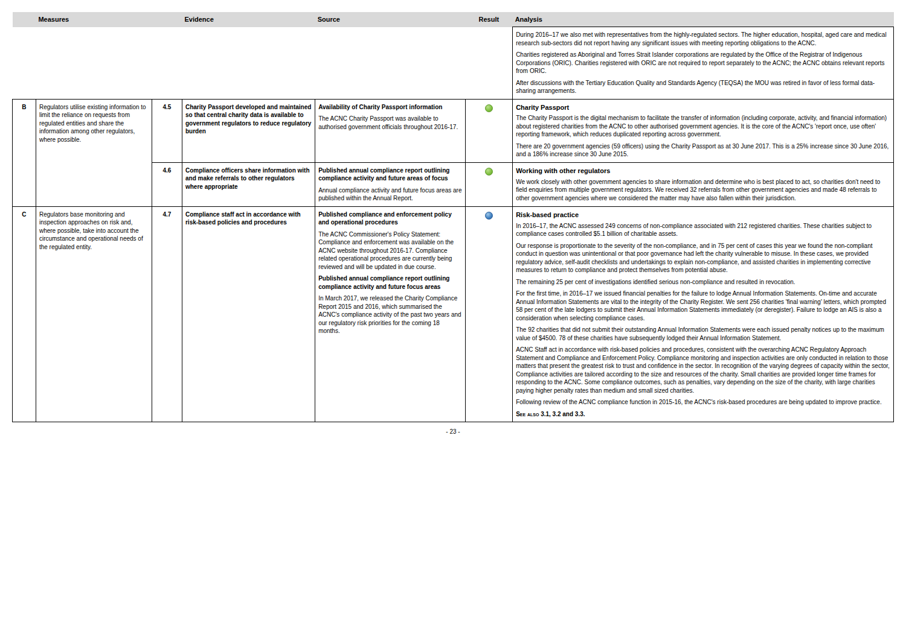| | Measures | | Evidence | Source | Result | Analysis |
| --- | --- | --- | --- | --- | --- | --- |
| | | | | | | During 2016–17 we also met with representatives from the highly-regulated sectors. The higher education, hospital, aged care and medical research sub-sectors did not report having any significant issues with meeting reporting obligations to the ACNC. Charities registered as Aboriginal and Torres Strait Islander corporations are regulated by the Office of the Registrar of Indigenous Corporations (ORIC). Charities registered with ORIC are not required to report separately to the ACNC; the ACNC obtains relevant reports from ORIC. After discussions with the Tertiary Education Quality and Standards Agency (TEQSA) the MOU was retired in favor of less formal data-sharing arrangements. |
| B | Regulators utilise existing information to limit the reliance on requests from regulated entities and share the information among other regulators, where possible. | 4.5 | Charity Passport developed and maintained so that central charity data is available to government regulators to reduce regulatory burden | Availability of Charity Passport information The ACNC Charity Passport was available to authorised government officials throughout 2016-17. | | Charity Passport The Charity Passport is the digital mechanism to facilitate the transfer of information (including corporate, activity, and financial information) about registered charities from the ACNC to other authorised government agencies. It is the core of the ACNC's 'report once, use often' reporting framework, which reduces duplicated reporting across government. There are 20 government agencies (59 officers) using the Charity Passport as at 30 June 2017. This is a 25% increase since 30 June 2016, and a 186% increase since 30 June 2015. |
| 4.6 | Compliance officers share information with and make referrals to other regulators where appropriate | Published annual compliance report outlining compliance activity and future areas of focus Annual compliance activity and future focus areas are published within the Annual Report. | | Working with other regulators We work closely with other government agencies to share information and determine who is best placed to act, so charities don't need to field enquiries from multiple government regulators. We received 32 referrals from other government agencies and made 48 referrals to other government agencies where we considered the matter may have also fallen within their jurisdiction. |
| C | Regulators base monitoring and inspection approaches on risk and, where possible, take into account the circumstance and operational needs of the regulated entity. | 4.7 | Compliance staff act in accordance with risk-based policies and procedures | Published compliance and enforcement policy and operational procedures The ACNC Commissioner's Policy Statement: Compliance and enforcement was available on the ACNC website throughout 2016-17. Compliance related operational procedures are currently being reviewed and will be updated in due course. Published annual compliance report outlining compliance activity and future focus areas In March 2017, we released the Charity Compliance Report 2015 and 2016, which summarised the ACNC's compliance activity of the past two years and our regulatory risk priorities for the coming 18 months. | | Risk-based practice In 2016–17, the ACNC assessed 249 concerns of non-compliance associated with 212 registered charities. These charities subject to compliance cases controlled $5.1 billion of charitable assets. Our response is proportionate to the severity of the non-compliance, and in 75 per cent of cases this year we found the non-compliant conduct in question was unintentional or that poor governance had left the charity vulnerable to misuse. In these cases, we provided regulatory advice, self-audit checklists and undertakings to explain non-compliance, and assisted charities in implementing corrective measures to return to compliance and protect themselves from potential abuse. The remaining 25 per cent of investigations identified serious non-compliance and resulted in revocation. For the first time, in 2016–17 we issued financial penalties for the failure to lodge Annual Information Statements. On-time and accurate Annual Information Statements are vital to the integrity of the Charity Register. We sent 256 charities 'final warning' letters, which prompted 58 per cent of the late lodgers to submit their Annual Information Statements immediately (or deregister). Failure to lodge an AIS is also a consideration when selecting compliance cases. The 92 charities that did not submit their outstanding Annual Information Statements were each issued penalty notices up to the maximum value of $4500. 78 of these charities have subsequently lodged their Annual Information Statement. ACNC Staff act in accordance with risk-based policies and procedures, consistent with the overarching ACNC Regulatory Approach Statement and Compliance and Enforcement Policy. Compliance monitoring and inspection activities are only conducted in relation to those matters that present the greatest risk to trust and confidence in the sector. In recognition of the varying degrees of capacity within the sector, Compliance activities are tailored according to the size and resources of the charity. Small charities are provided longer time frames for responding to the ACNC. Some compliance outcomes, such as penalties, vary depending on the size of the charity, with large charities paying higher penalty rates than medium and small sized charities. Following review of the ACNC compliance function in 2015-16, the ACNC's risk-based procedures are being updated to improve practice. See also 3.1, 3.2 and 3.3. |
- 23 -